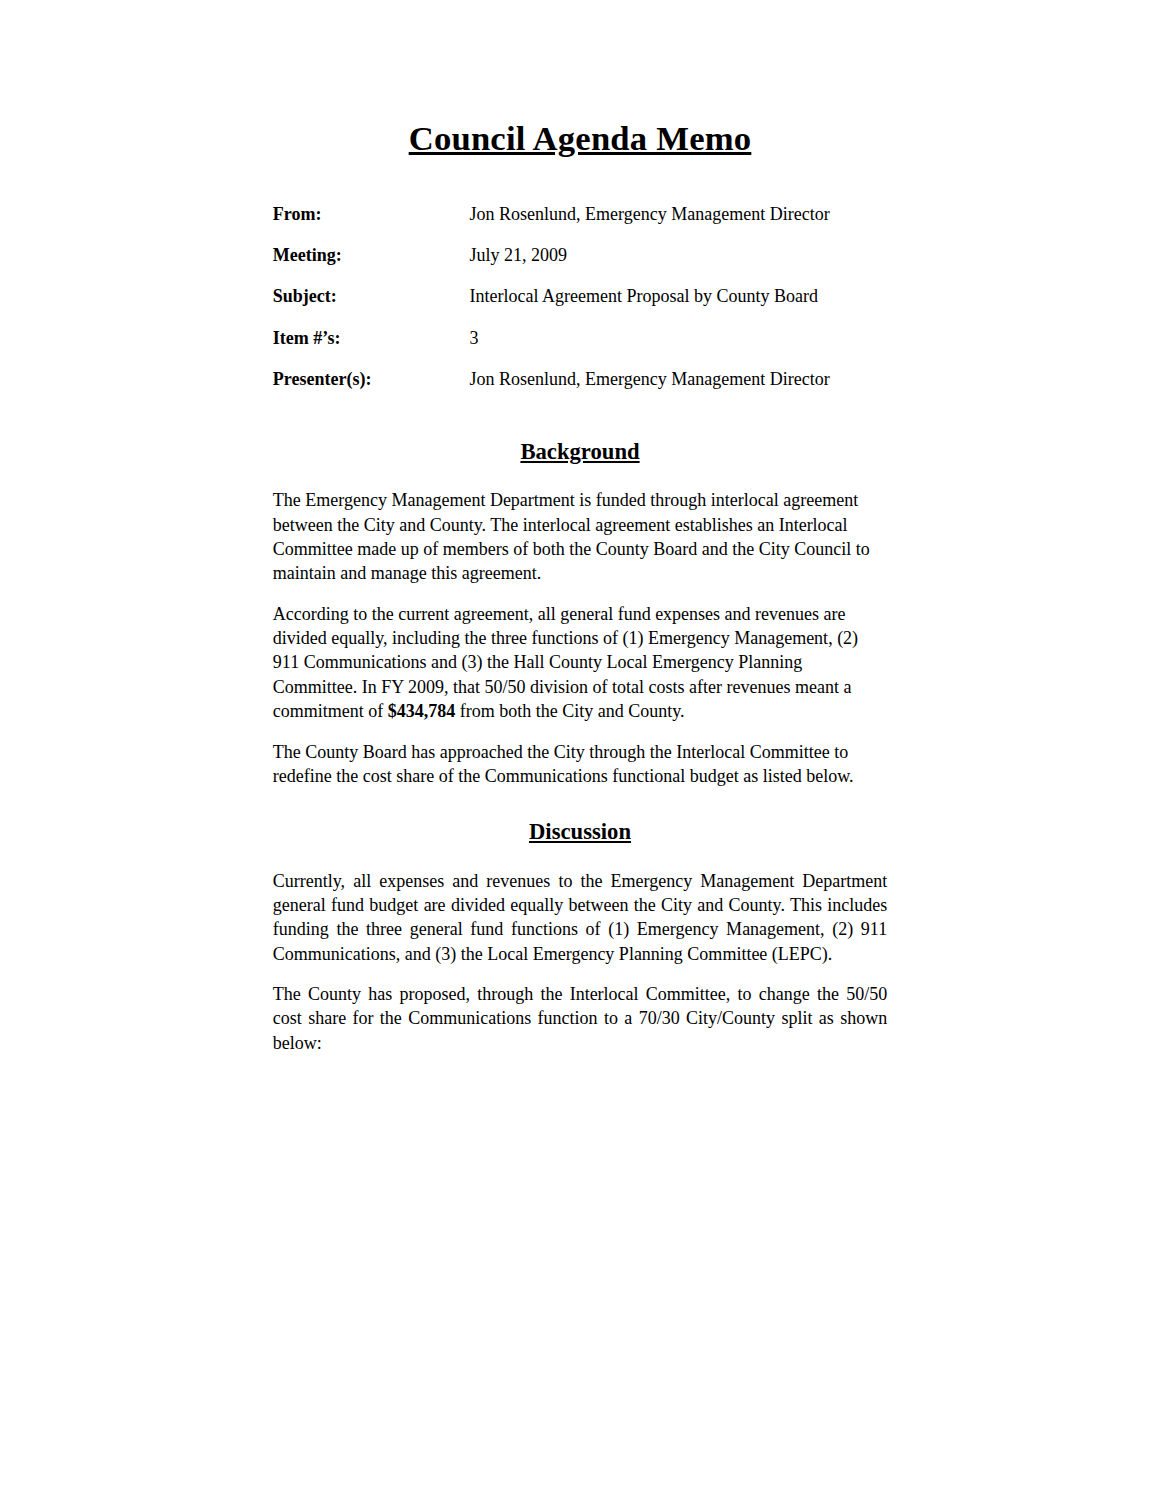Council Agenda Memo
| From: | Jon Rosenlund, Emergency Management Director |
| Meeting: | July 21, 2009 |
| Subject: | Interlocal Agreement Proposal by County Board |
| Item #’s: | 3 |
| Presenter(s): | Jon Rosenlund, Emergency Management Director |
Background
The Emergency Management Department is funded through interlocal agreement between the City and County. The interlocal agreement establishes an Interlocal Committee made up of members of both the County Board and the City Council to maintain and manage this agreement.
According to the current agreement, all general fund expenses and revenues are divided equally, including the three functions of (1) Emergency Management, (2) 911 Communications and (3) the Hall County Local Emergency Planning Committee. In FY 2009, that 50/50 division of total costs after revenues meant a commitment of $434,784 from both the City and County.
The County Board has approached the City through the Interlocal Committee to redefine the cost share of the Communications functional budget as listed below.
Discussion
Currently, all expenses and revenues to the Emergency Management Department general fund budget are divided equally between the City and County. This includes funding the three general fund functions of (1) Emergency Management, (2) 911 Communications, and (3) the Local Emergency Planning Committee (LEPC).
The County has proposed, through the Interlocal Committee, to change the 50/50 cost share for the Communications function to a 70/30 City/County split as shown below: